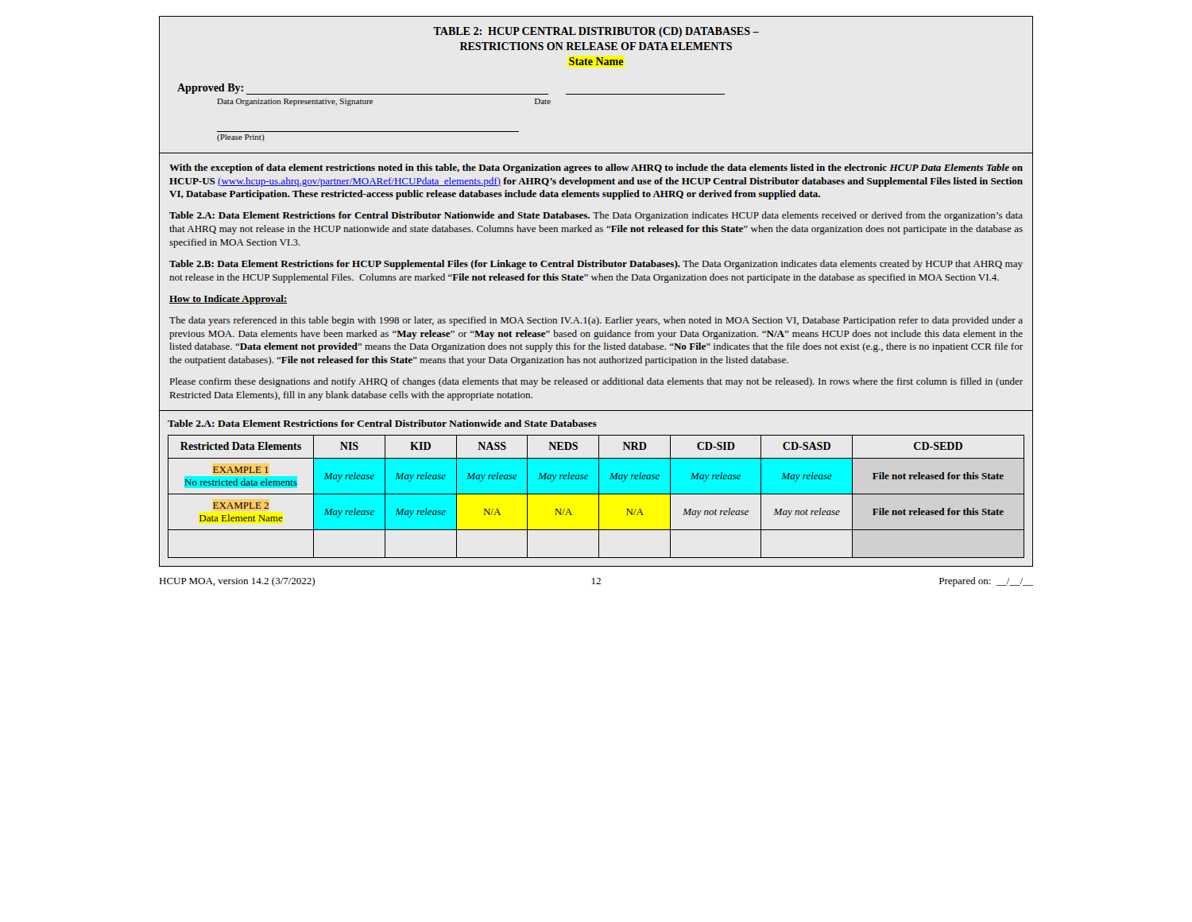TABLE 2: HCUP CENTRAL DISTRIBUTOR (CD) DATABASES –
RESTRICTIONS ON RELEASE OF DATA ELEMENTS
State Name
Approved By:
Data Organization Representative, Signature Date
(Please Print)
With the exception of data element restrictions noted in this table, the Data Organization agrees to allow AHRQ to include the data elements listed in the electronic HCUP Data Elements Table on HCUP-US (www.hcup-us.ahrq.gov/partner/MOARef/HCUPdata_elements.pdf) for AHRQ’s development and use of the HCUP Central Distributor databases and Supplemental Files listed in Section VI, Database Participation. These restricted-access public release databases include data elements supplied to AHRQ or derived from supplied data.
Table 2.A: Data Element Restrictions for Central Distributor Nationwide and State Databases. The Data Organization indicates HCUP data elements received or derived from the organization’s data that AHRQ may not release in the HCUP nationwide and state databases. Columns have been marked as “File not released for this State” when the data organization does not participate in the database as specified in MOA Section VI.3.
Table 2.B: Data Element Restrictions for HCUP Supplemental Files (for Linkage to Central Distributor Databases). The Data Organization indicates data elements created by HCUP that AHRQ may not release in the HCUP Supplemental Files. Columns are marked “File not released for this State” when the Data Organization does not participate in the database as specified in MOA Section VI.4.
How to Indicate Approval:
The data years referenced in this table begin with 1998 or later, as specified in MOA Section IV.A.1(a). Earlier years, when noted in MOA Section VI, Database Participation refer to data provided under a previous MOA. Data elements have been marked as “May release” or “May not release” based on guidance from your Data Organization. “N/A” means HCUP does not include this data element in the listed database. “Data element not provided” means the Data Organization does not supply this for the listed database. “No File” indicates that the file does not exist (e.g., there is no inpatient CCR file for the outpatient databases). “File not released for this State” means that your Data Organization has not authorized participation in the listed database.
Please confirm these designations and notify AHRQ of changes (data elements that may be released or additional data elements that may not be released). In rows where the first column is filled in (under Restricted Data Elements), fill in any blank database cells with the appropriate notation.
Table 2.A: Data Element Restrictions for Central Distributor Nationwide and State Databases
| Restricted Data Elements | NIS | KID | NASS | NEDS | NRD | CD-SID | CD-SASD | CD-SEDD |
| --- | --- | --- | --- | --- | --- | --- | --- | --- |
| EXAMPLE 1 No restricted data elements | May release | May release | May release | May release | May release | May release | May release | File not released for this State |
| EXAMPLE 2 Data Element Name | May release | May release | N/A | N/A | N/A | May not release | May not release | File not released for this State |
HCUP MOA, version 14.2 (3/7/2022)
12
Prepared on: __/__/__